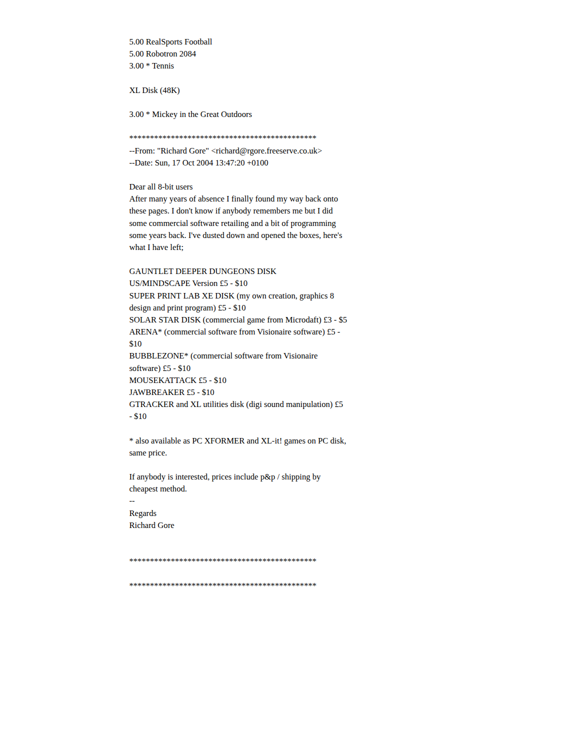5.00 RealSports Football
5.00 Robotron 2084
3.00 * Tennis
XL Disk (48K)
3.00 * Mickey in the Great Outdoors
*********************************************
--From: "Richard Gore" <richard@rgore.freeserve.co.uk>
--Date: Sun, 17 Oct 2004 13:47:20 +0100
Dear all 8-bit users
After many years of absence I finally found my way back onto these pages. I don't know if anybody remembers me but I did some commercial software retailing and a bit of programming some years back. I've dusted down and opened the boxes, here's what I have left;
GAUNTLET DEEPER DUNGEONS DISK
US/MINDSCAPE Version £5 - $10
SUPER PRINT LAB XE DISK (my own creation, graphics 8 design and print program) £5 - $10
SOLAR STAR DISK (commercial game from Microdaft) £3 - $5
ARENA* (commercial software from Visionaire software) £5 - $10
BUBBLEZONE* (commercial software from Visionaire software) £5 - $10
MOUSEKATTACK £5 - $10
JAWBREAKER £5 - $10
GTRACKER and XL utilities disk (digi sound manipulation) £5 - $10
* also available as PC XFORMER and XL-it! games on PC disk, same price.
If anybody is interested, prices include p&p / shipping by cheapest method.
--
Regards
Richard Gore
*********************************************
*********************************************